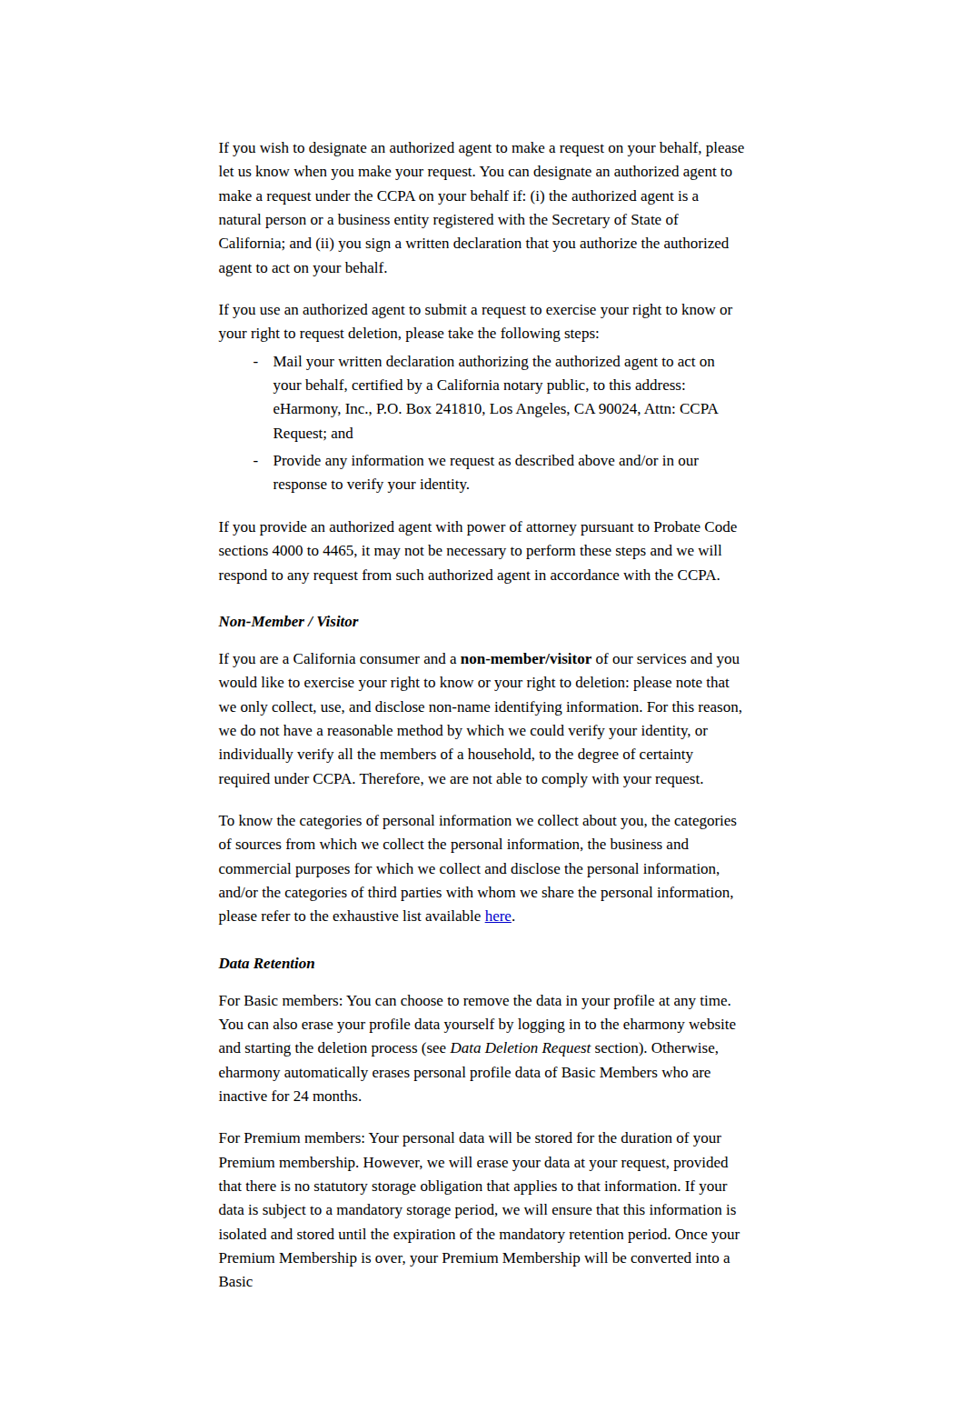If you wish to designate an authorized agent to make a request on your behalf, please let us know when you make your request. You can designate an authorized agent to make a request under the CCPA on your behalf if: (i) the authorized agent is a natural person or a business entity registered with the Secretary of State of California; and (ii) you sign a written declaration that you authorize the authorized agent to act on your behalf.
If you use an authorized agent to submit a request to exercise your right to know or your right to request deletion, please take the following steps:
Mail your written declaration authorizing the authorized agent to act on your behalf, certified by a California notary public, to this address: eHarmony, Inc., P.O. Box 241810, Los Angeles, CA 90024, Attn: CCPA Request; and
Provide any information we request as described above and/or in our response to verify your identity.
If you provide an authorized agent with power of attorney pursuant to Probate Code sections 4000 to 4465, it may not be necessary to perform these steps and we will respond to any request from such authorized agent in accordance with the CCPA.
Non-Member / Visitor
If you are a California consumer and a non-member/visitor of our services and you would like to exercise your right to know or your right to deletion: please note that we only collect, use, and disclose non-name identifying information. For this reason, we do not have a reasonable method by which we could verify your identity, or individually verify all the members of a household, to the degree of certainty required under CCPA. Therefore, we are not able to comply with your request.
To know the categories of personal information we collect about you, the categories of sources from which we collect the personal information, the business and commercial purposes for which we collect and disclose the personal information, and/or the categories of third parties with whom we share the personal information, please refer to the exhaustive list available here.
Data Retention
For Basic members: You can choose to remove the data in your profile at any time. You can also erase your profile data yourself by logging in to the eharmony website and starting the deletion process (see Data Deletion Request section). Otherwise, eharmony automatically erases personal profile data of Basic Members who are inactive for 24 months.
For Premium members: Your personal data will be stored for the duration of your Premium membership. However, we will erase your data at your request, provided that there is no statutory storage obligation that applies to that information. If your data is subject to a mandatory storage period, we will ensure that this information is isolated and stored until the expiration of the mandatory retention period. Once your Premium Membership is over, your Premium Membership will be converted into a Basic